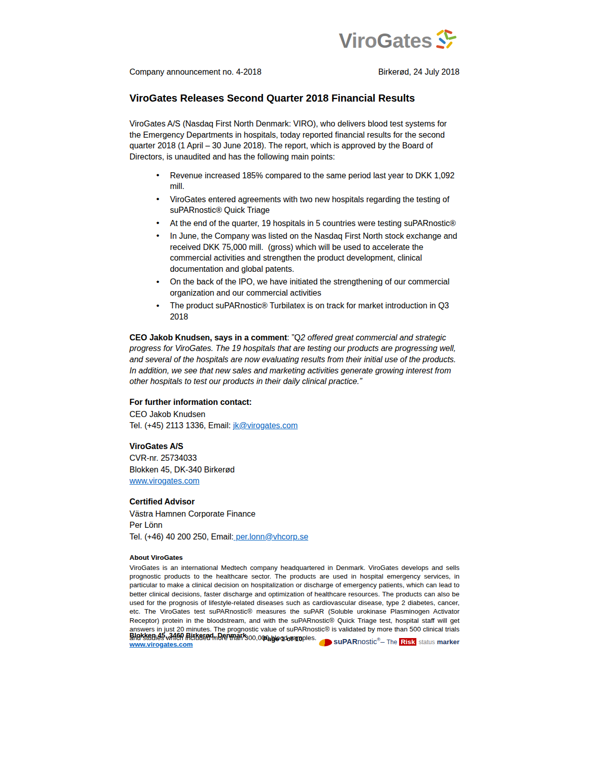ViroGates
Company announcement no. 4-2018 Birkerød, 24 July 2018
ViroGates Releases Second Quarter 2018 Financial Results
ViroGates A/S (Nasdaq First North Denmark: VIRO), who delivers blood test systems for the Emergency Departments in hospitals, today reported financial results for the second quarter 2018 (1 April – 30 June 2018). The report, which is approved by the Board of Directors, is unaudited and has the following main points:
Revenue increased 185% compared to the same period last year to DKK 1,092 mill.
ViroGates entered agreements with two new hospitals regarding the testing of suPARnostic® Quick Triage
At the end of the quarter, 19 hospitals in 5 countries were testing suPARnostic®
In June, the Company was listed on the Nasdaq First North stock exchange and received DKK 75,000 mill. (gross) which will be used to accelerate the commercial activities and strengthen the product development, clinical documentation and global patents.
On the back of the IPO, we have initiated the strengthening of our commercial organization and our commercial activities
The product suPARnostic® Turbilatex is on track for market introduction in Q3 2018
CEO Jakob Knudsen, says in a comment: ”Q2 offered great commercial and strategic progress for ViroGates. The 19 hospitals that are testing our products are progressing well, and several of the hospitals are now evaluating results from their initial use of the products. In addition, we see that new sales and marketing activities generate growing interest from other hospitals to test our products in their daily clinical practice.”
For further information contact:
CEO Jakob Knudsen
Tel. (+45) 2113 1336, Email: jk@virogates.com
ViroGates A/S
CVR-nr. 25734033
Blokken 45, DK-340 Birkerød
www.virogates.com
Certified Advisor
Västra Hamnen Corporate Finance
Per Lönn
Tel. (+46) 40 200 250, Email: per.lonn@vhcorp.se
About ViroGates
ViroGates is an international Medtech company headquartered in Denmark. ViroGates develops and sells prognostic products to the healthcare sector. The products are used in hospital emergency services, in particular to make a clinical decision on hospitalization or discharge of emergency patients, which can lead to better clinical decisions, faster discharge and optimization of healthcare resources. The products can also be used for the prognosis of lifestyle-related diseases such as cardiovascular disease, type 2 diabetes, cancer, etc. The ViroGates test suPARnostic® measures the suPAR (Soluble urokinase Plasminogen Activator Receptor) protein in the bloodstream, and with the suPARnostic® Quick Triage test, hospital staff will get answers in just 20 minutes. The prognostic value of suPARnostic® is validated by more than 500 clinical trials and studies which included more than 300,000 blood samples.
Blokken 45, 3460 Birkerød, Denmark
www.virogates.com
Page 1 of 10
suPAR nostic®– The Risk status marker